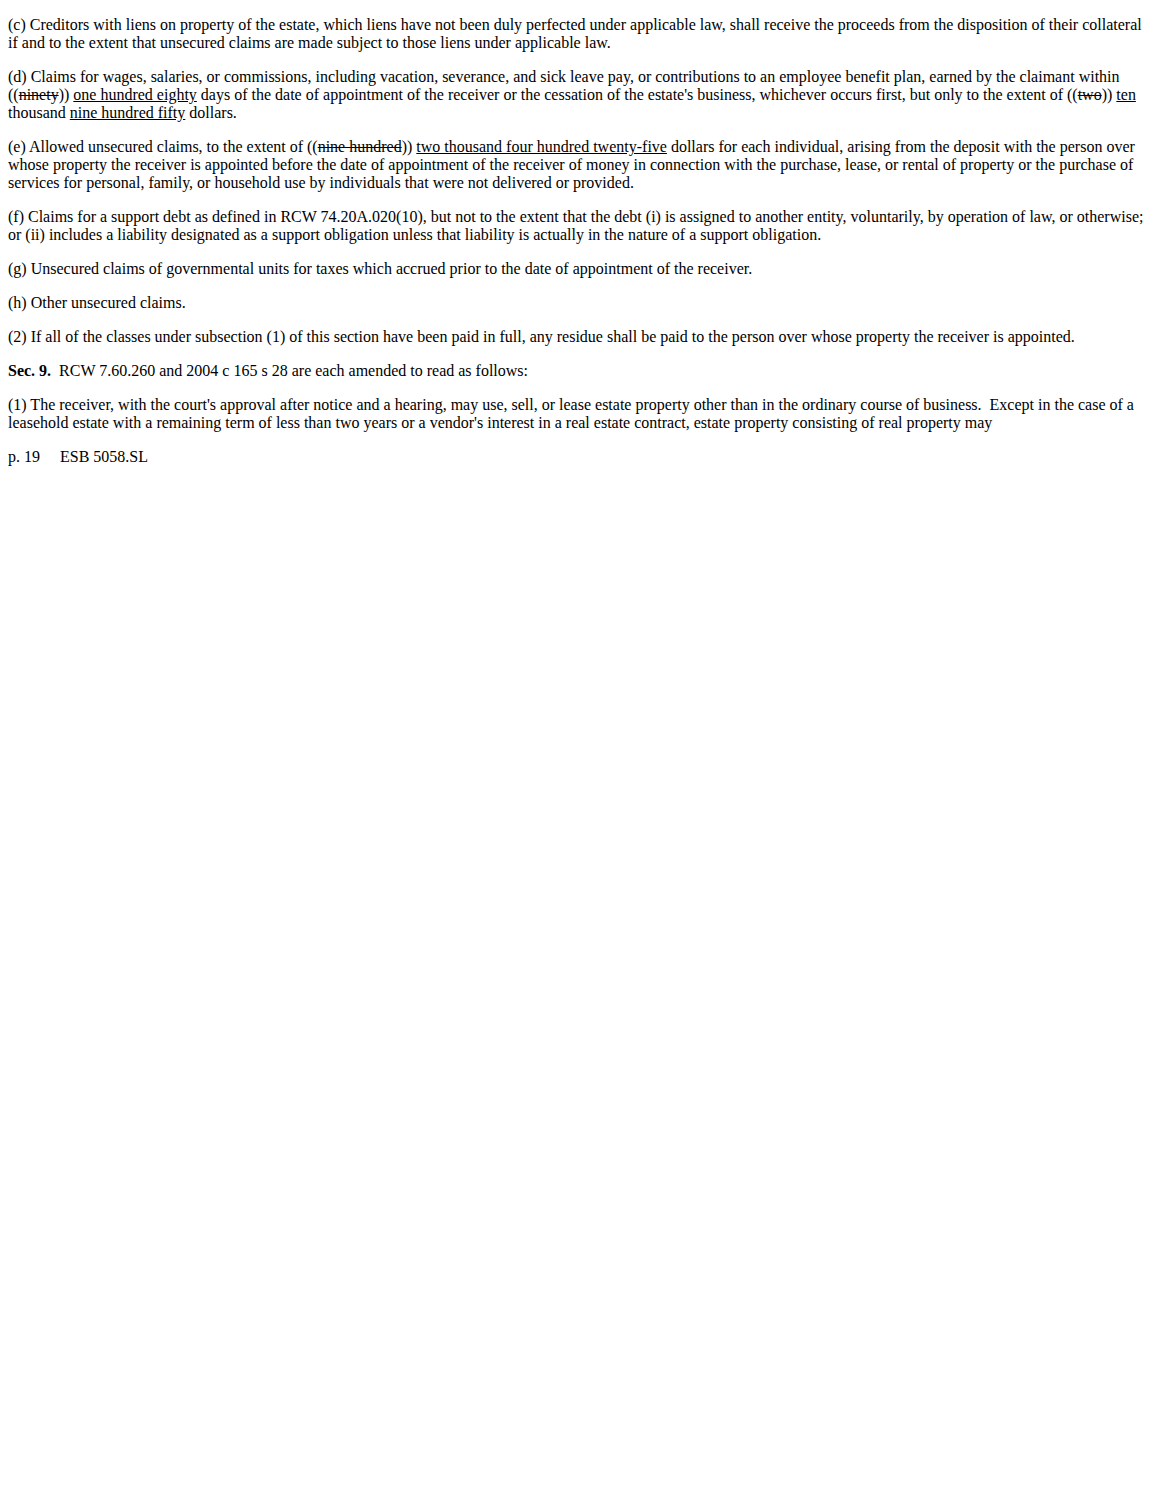(c) Creditors with liens on property of the estate, which liens have not been duly perfected under applicable law, shall receive the proceeds from the disposition of their collateral if and to the extent that unsecured claims are made subject to those liens under applicable law.
(d) Claims for wages, salaries, or commissions, including vacation, severance, and sick leave pay, or contributions to an employee benefit plan, earned by the claimant within ((ninety)) one hundred eighty days of the date of appointment of the receiver or the cessation of the estate's business, whichever occurs first, but only to the extent of ((two)) ten thousand nine hundred fifty dollars.
(e) Allowed unsecured claims, to the extent of ((nine hundred)) two thousand four hundred twenty-five dollars for each individual, arising from the deposit with the person over whose property the receiver is appointed before the date of appointment of the receiver of money in connection with the purchase, lease, or rental of property or the purchase of services for personal, family, or household use by individuals that were not delivered or provided.
(f) Claims for a support debt as defined in RCW 74.20A.020(10), but not to the extent that the debt (i) is assigned to another entity, voluntarily, by operation of law, or otherwise; or (ii) includes a liability designated as a support obligation unless that liability is actually in the nature of a support obligation.
(g) Unsecured claims of governmental units for taxes which accrued prior to the date of appointment of the receiver.
(h) Other unsecured claims.
(2) If all of the classes under subsection (1) of this section have been paid in full, any residue shall be paid to the person over whose property the receiver is appointed.
Sec. 9. RCW 7.60.260 and 2004 c 165 s 28 are each amended to read as follows:
(1) The receiver, with the court's approval after notice and a hearing, may use, sell, or lease estate property other than in the ordinary course of business. Except in the case of a leasehold estate with a remaining term of less than two years or a vendor's interest in a real estate contract, estate property consisting of real property may
p. 19 ESB 5058.SL